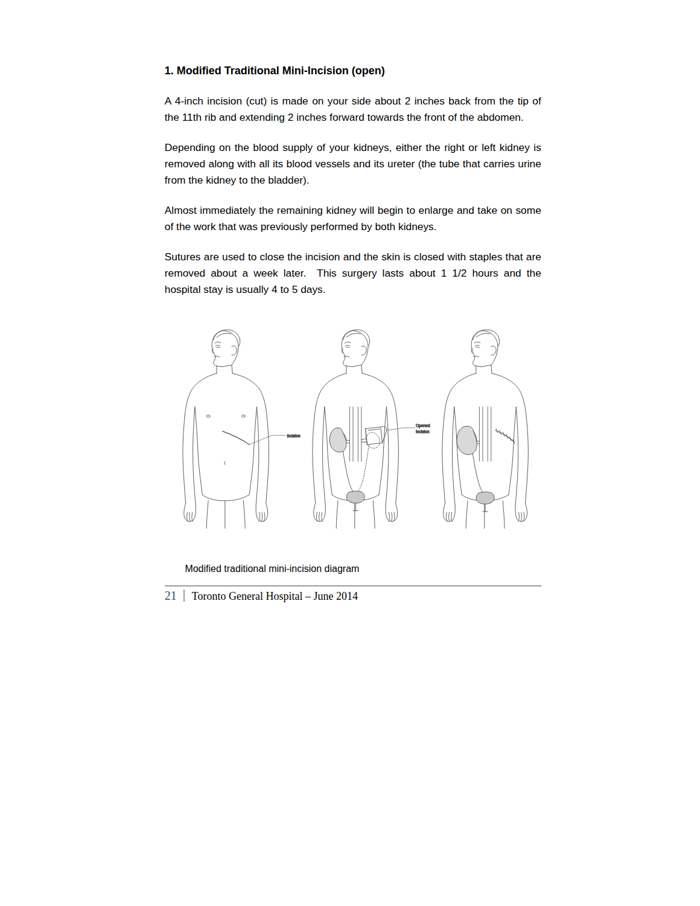1. Modified Traditional Mini-Incision (open)
A 4-inch incision (cut) is made on your side about 2 inches back from the tip of the 11th rib and extending 2 inches forward towards the front of the abdomen.
Depending on the blood supply of your kidneys, either the right or left kidney is removed along with all its blood vessels and its ureter (the tube that carries urine from the kidney to the bladder).
Almost immediately the remaining kidney will begin to enlarge and take on some of the work that was previously performed by both kidneys.
Sutures are used to close the incision and the skin is closed with staples that are removed about a week later. This surgery lasts about 1 1/2 hours and the hospital stay is usually 4 to 5 days.
Incision Opened Incision
Modified traditional mini-incision diagram
21 Toronto General Hospital – June 2014